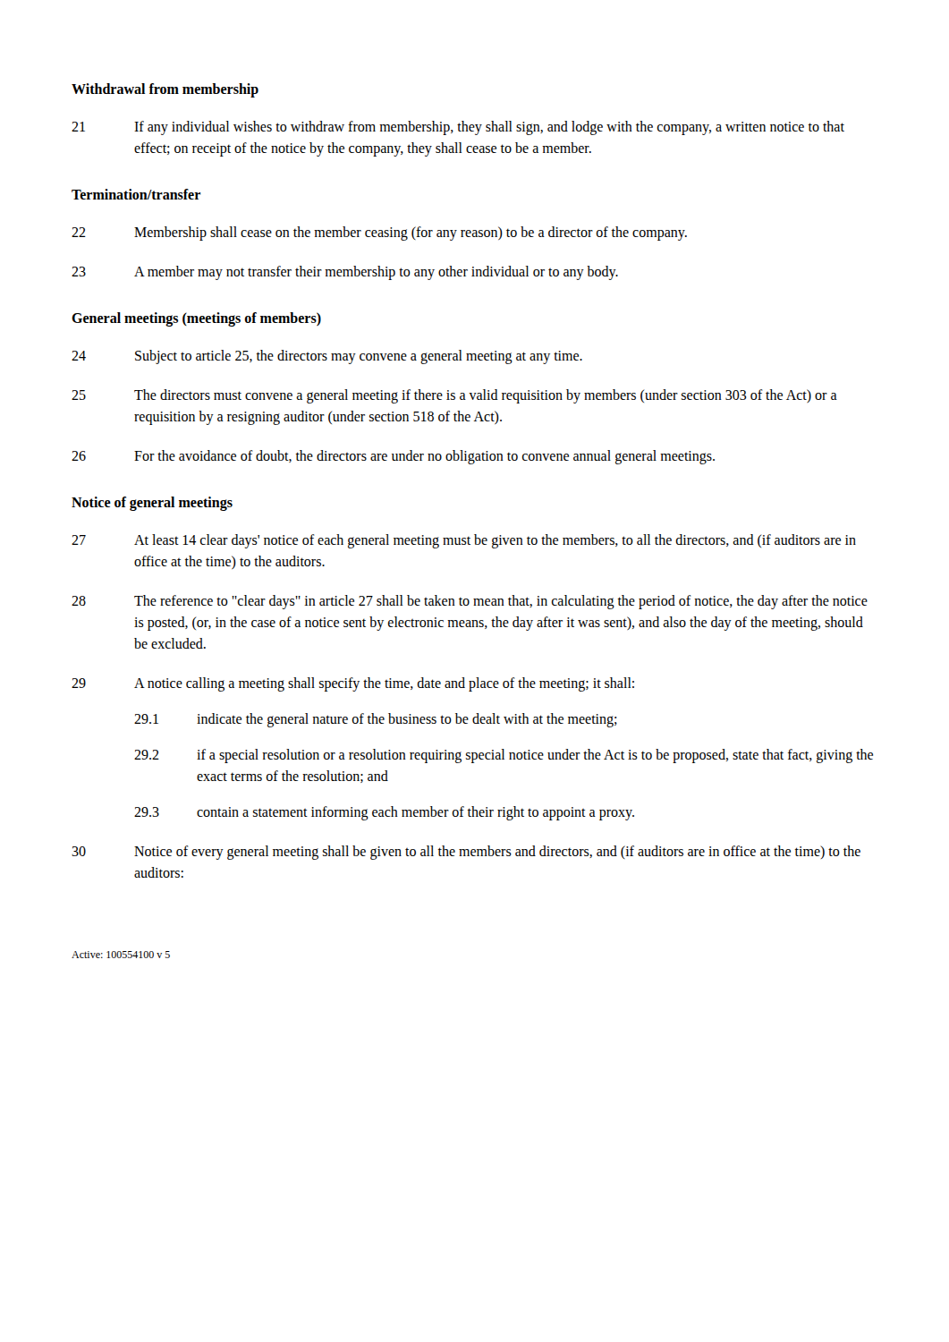Withdrawal from membership
21
If any individual wishes to withdraw from membership, they shall sign, and lodge with the company, a written notice to that effect; on receipt of the notice by the company, they shall cease to be a member.
Termination/transfer
22
Membership shall cease on the member ceasing (for any reason) to be a director of the company.
23
A member may not transfer their membership to any other individual or to any body.
General meetings (meetings of members)
24
Subject to article 25, the directors may convene a general meeting at any time.
25
The directors must convene a general meeting if there is a valid requisition by members (under section 303 of the Act) or a requisition by a resigning auditor (under section 518 of the Act).
26
For the avoidance of doubt, the directors are under no obligation to convene annual general meetings.
Notice of general meetings
27
At least 14 clear days' notice of each general meeting must be given to the members, to all the directors, and (if auditors are in office at the time) to the auditors.
28
The reference to "clear days" in article 27 shall be taken to mean that, in calculating the period of notice, the day after the notice is posted, (or, in the case of a notice sent by electronic means, the day after it was sent), and also the day of the meeting, should be excluded.
29
A notice calling a meeting shall specify the time, date and place of the meeting; it shall:
29.1
indicate the general nature of the business to be dealt with at the meeting;
29.2
if a special resolution or a resolution requiring special notice under the Act is to be proposed, state that fact, giving the exact terms of the resolution; and
29.3
contain a statement informing each member of their right to appoint a proxy.
30
Notice of every general meeting shall be given to all the members and directors, and (if auditors are in office at the time) to the auditors:
Active: 100554100 v 5